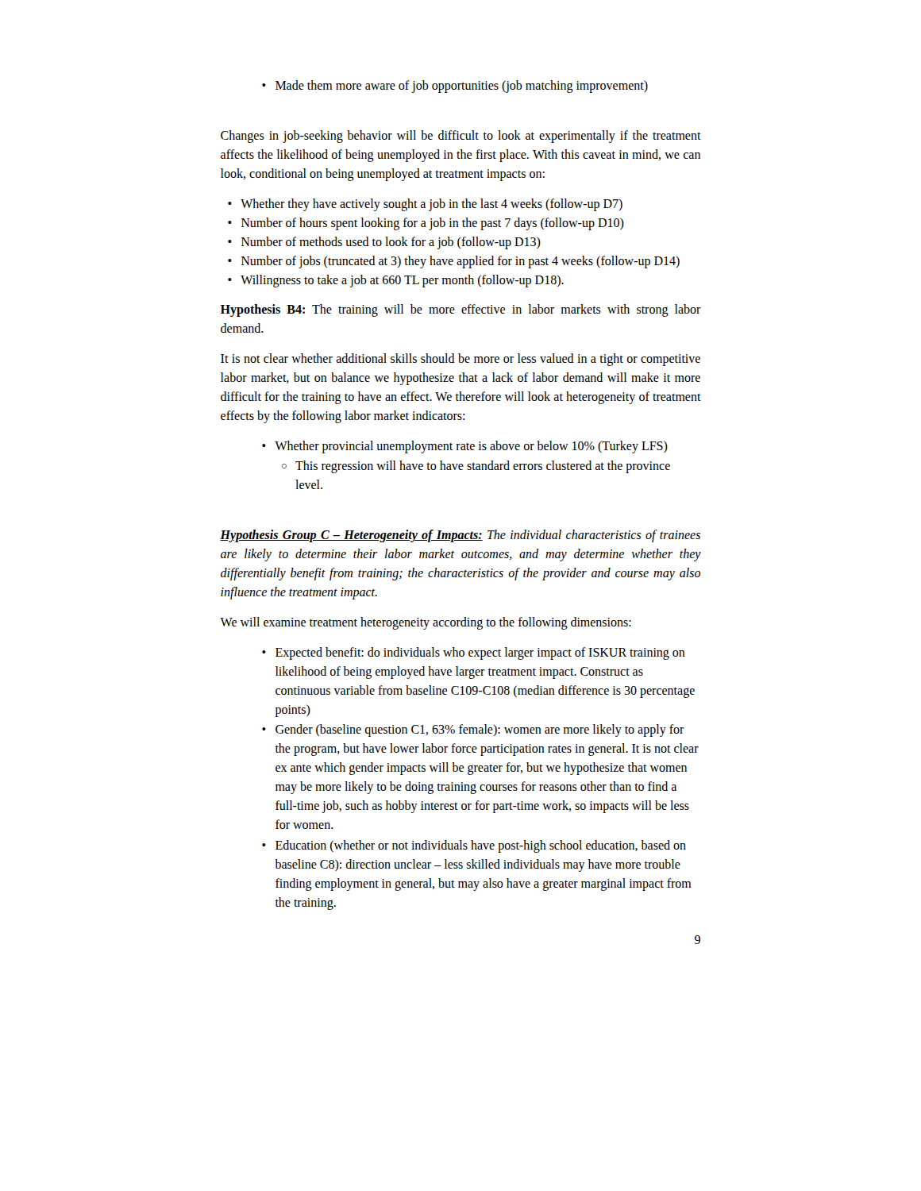Made them more aware of job opportunities (job matching improvement)
Changes in job-seeking behavior will be difficult to look at experimentally if the treatment affects the likelihood of being unemployed in the first place. With this caveat in mind, we can look, conditional on being unemployed at treatment impacts on:
Whether they have actively sought a job in the last 4 weeks (follow-up D7)
Number of hours spent looking for a job in the past 7 days (follow-up D10)
Number of methods used to look for a job (follow-up D13)
Number of jobs (truncated at 3) they have applied for in past 4 weeks (follow-up D14)
Willingness to take a job at 660 TL per month (follow-up D18).
Hypothesis B4: The training will be more effective in labor markets with strong labor demand.
It is not clear whether additional skills should be more or less valued in a tight or competitive labor market, but on balance we hypothesize that a lack of labor demand will make it more difficult for the training to have an effect. We therefore will look at heterogeneity of treatment effects by the following labor market indicators:
Whether provincial unemployment rate is above or below 10% (Turkey LFS)
This regression will have to have standard errors clustered at the province level.
Hypothesis Group C – Heterogeneity of Impacts: The individual characteristics of trainees are likely to determine their labor market outcomes, and may determine whether they differentially benefit from training; the characteristics of the provider and course may also influence the treatment impact.
We will examine treatment heterogeneity according to the following dimensions:
Expected benefit: do individuals who expect larger impact of ISKUR training on likelihood of being employed have larger treatment impact. Construct as continuous variable from baseline C109-C108 (median difference is 30 percentage points)
Gender (baseline question C1, 63% female): women are more likely to apply for the program, but have lower labor force participation rates in general. It is not clear ex ante which gender impacts will be greater for, but we hypothesize that women may be more likely to be doing training courses for reasons other than to find a full-time job, such as hobby interest or for part-time work, so impacts will be less for women.
Education (whether or not individuals have post-high school education, based on baseline C8): direction unclear – less skilled individuals may have more trouble finding employment in general, but may also have a greater marginal impact from the training.
9